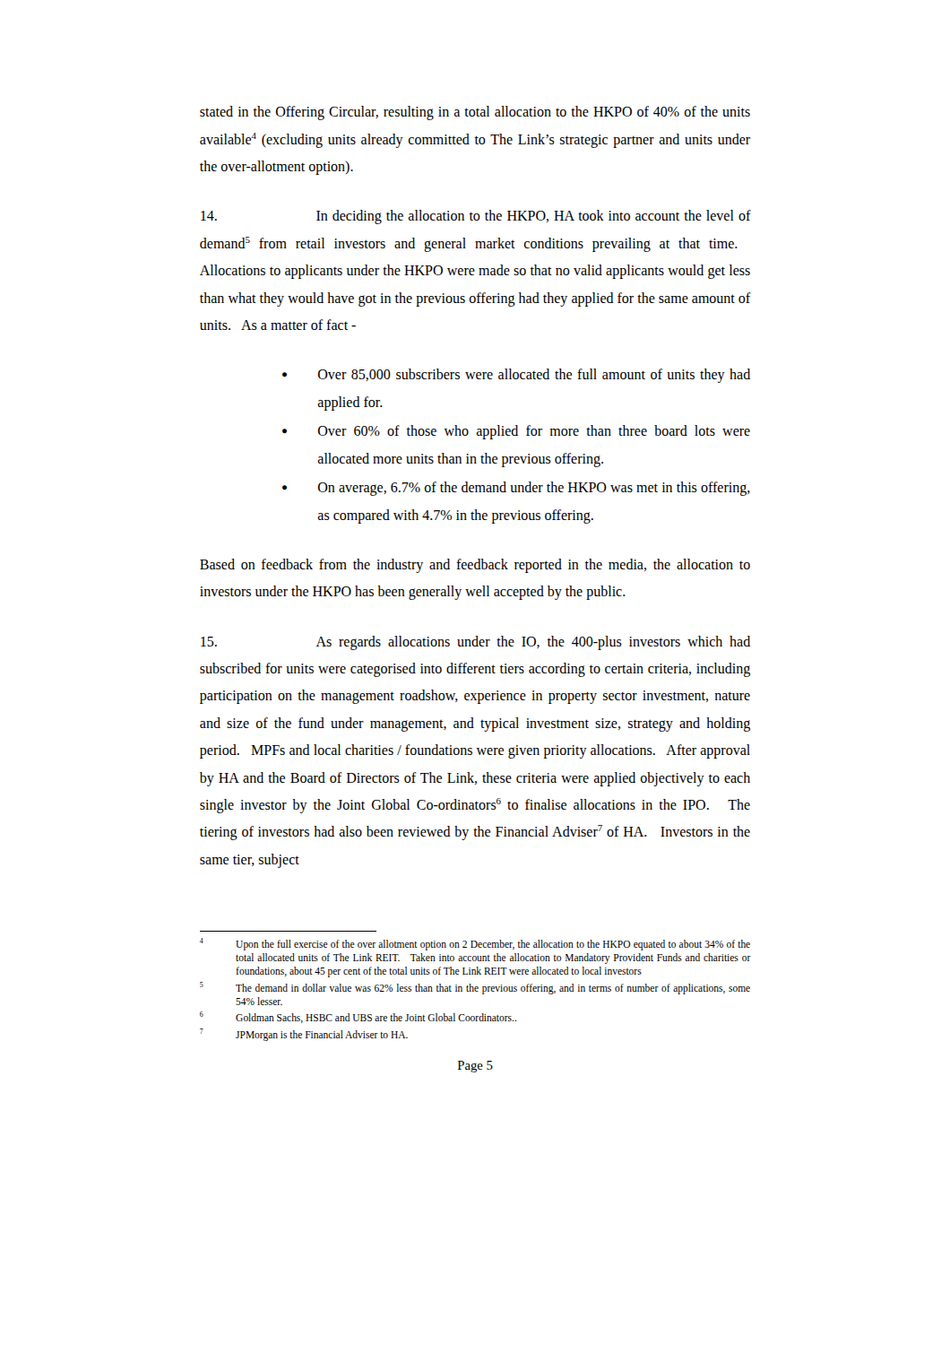stated in the Offering Circular, resulting in a total allocation to the HKPO of 40% of the units available4 (excluding units already committed to The Link’s strategic partner and units under the over-allotment option).
14. In deciding the allocation to the HKPO, HA took into account the level of demand5 from retail investors and general market conditions prevailing at that time. Allocations to applicants under the HKPO were made so that no valid applicants would get less than what they would have got in the previous offering had they applied for the same amount of units. As a matter of fact -
Over 85,000 subscribers were allocated the full amount of units they had applied for.
Over 60% of those who applied for more than three board lots were allocated more units than in the previous offering.
On average, 6.7% of the demand under the HKPO was met in this offering, as compared with 4.7% in the previous offering.
Based on feedback from the industry and feedback reported in the media, the allocation to investors under the HKPO has been generally well accepted by the public.
15. As regards allocations under the IO, the 400-plus investors which had subscribed for units were categorised into different tiers according to certain criteria, including participation on the management roadshow, experience in property sector investment, nature and size of the fund under management, and typical investment size, strategy and holding period. MPFs and local charities / foundations were given priority allocations. After approval by HA and the Board of Directors of The Link, these criteria were applied objectively to each single investor by the Joint Global Co-ordinators6 to finalise allocations in the IPO. The tiering of investors had also been reviewed by the Financial Adviser7 of HA. Investors in the same tier, subject
4
Upon the full exercise of the over allotment option on 2 December, the allocation to the HKPO equated to about 34% of the total allocated units of The Link REIT. Taken into account the allocation to Mandatory Provident Funds and charities or foundations, about 45 per cent of the total units of The Link REIT were allocated to local investors
5
The demand in dollar value was 62% less than that in the previous offering, and in terms of number of applications, some 54% lesser.
6
Goldman Sachs, HSBC and UBS are the Joint Global Coordinators..
7
JPMorgan is the Financial Adviser to HA.
Page 5